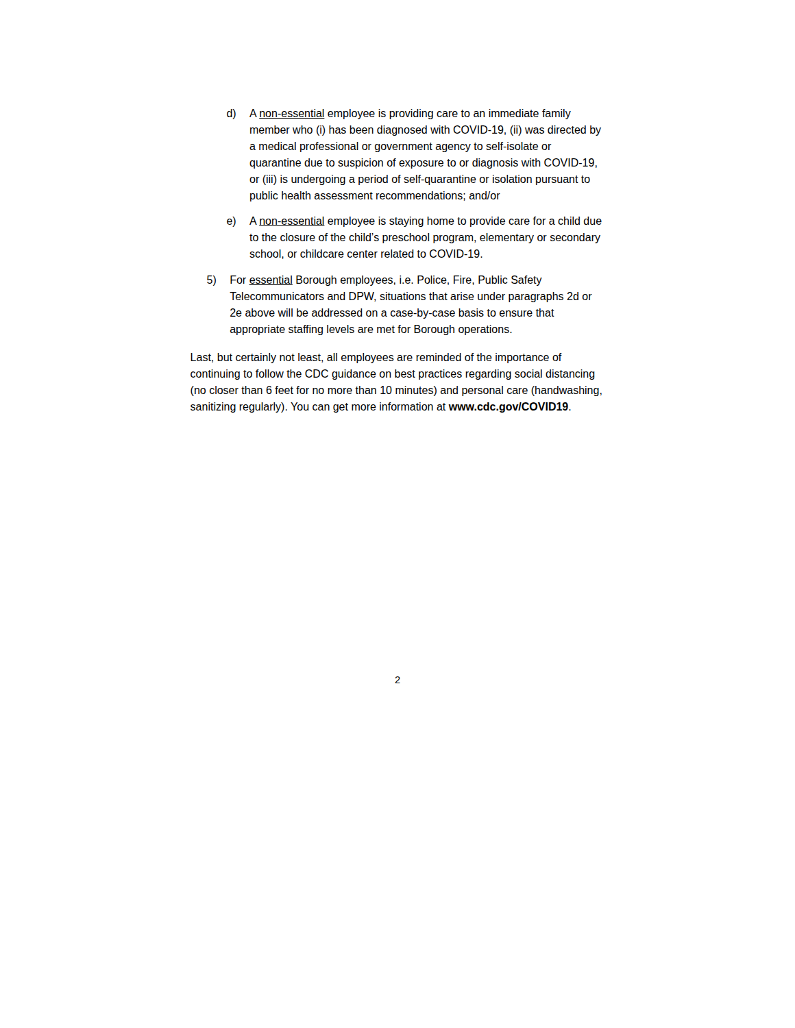d)
A non-essential employee is providing care to an immediate family member who (i) has been diagnosed with COVID-19, (ii) was directed by a medical professional or government agency to self-isolate or quarantine due to suspicion of exposure to or diagnosis with COVID-19, or (iii) is undergoing a period of self-quarantine or isolation pursuant to public health assessment recommendations; and/or
e)
A non-essential employee is staying home to provide care for a child due to the closure of the child’s preschool program, elementary or secondary school, or childcare center related to COVID-19.
5)
For essential Borough employees, i.e. Police, Fire, Public Safety Telecommunicators and DPW, situations that arise under paragraphs 2d or 2e above will be addressed on a case-by-case basis to ensure that appropriate staffing levels are met for Borough operations.
Last, but certainly not least, all employees are reminded of the importance of continuing to follow the CDC guidance on best practices regarding social distancing (no closer than 6 feet for no more than 10 minutes) and personal care (handwashing, sanitizing regularly). You can get more information at www.cdc.gov/COVID19.
2